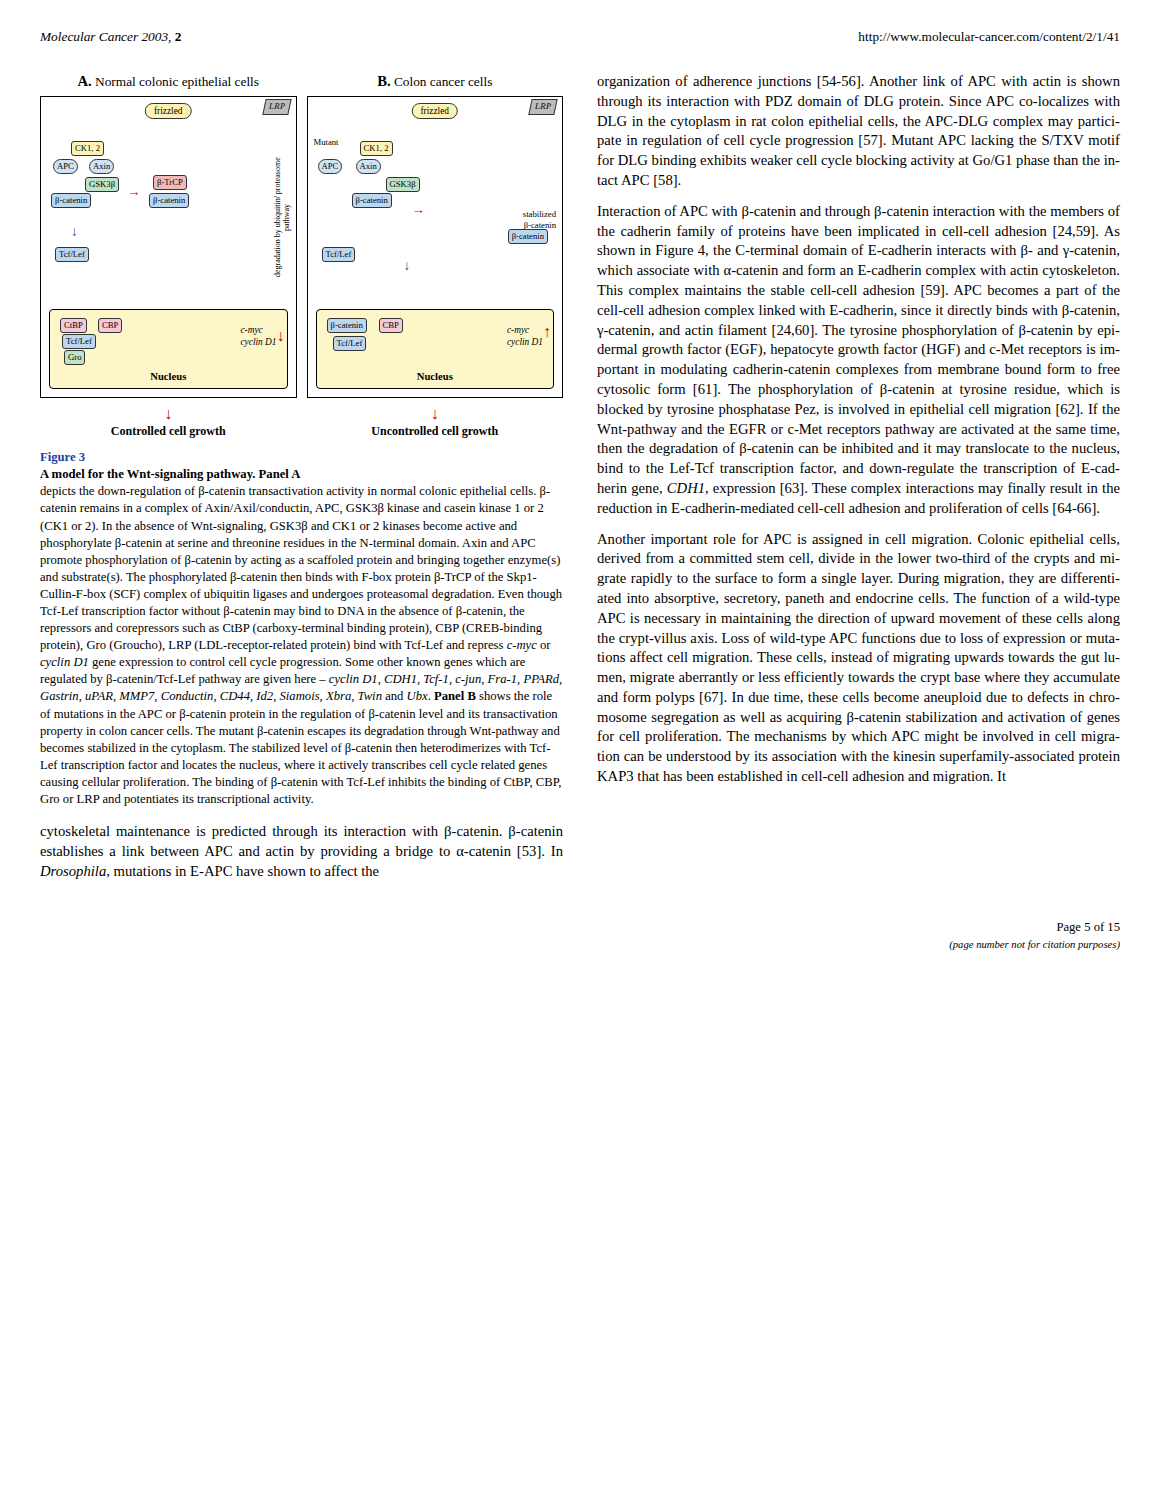Molecular Cancer 2003, 2
http://www.molecular-cancer.com/content/2/1/41
A. Normal colonic epithelial cells
B. Colon cancer cells
frizzled
LRP
CK1, 2
APC
Axin
GSK3β
β-catenin
β-TrCP
β-catenin
degradation by ubiquitin/ proteasome pathway
Tcf/Lef
→
↓
CtBP
CBP
Tcf/Lef
Gro
c-myc
cyclin D1
↓
Nucleus
frizzled
LRP
Mutant
CK1, 2
APC
Axin
GSK3β
β-catenin
→
stabilized
β-catenin
β-catenin
Tcf/Lef
↓
β-catenin
CBP
Tcf/Lef
c-myc
cyclin D1
↑
Nucleus
↓
Controlled cell growth
↓
Uncontrolled cell growth
Figure 3
A model for the Wnt-signaling pathway. Panel A
depicts the down-regulation of β-catenin transactivation activity in normal colonic epithelial cells. β-catenin remains in a complex of Axin/Axil/conductin, APC, GSK3β kinase and casein kinase 1 or 2 (CK1 or 2). In the absence of Wnt-signaling, GSK3β and CK1 or 2 kinases become active and phosphorylate β-catenin at serine and threonine residues in the N-terminal domain. Axin and APC promote phosphorylation of β-catenin by acting as a scaffoled protein and bringing together enzyme(s) and substrate(s). The phosphorylated β-catenin then binds with F-box protein β-TrCP of the Skp1-Cullin-F-box (SCF) complex of ubiquitin ligases and undergoes proteasomal degradation. Even though Tcf-Lef transcription factor without β-catenin may bind to DNA in the absence of β-catenin, the repressors and corepressors such as CtBP (carboxy-terminal binding protein), CBP (CREB-binding protein), Gro (Groucho), LRP (LDL-receptor-related protein) bind with Tcf-Lef and repress c-myc or cyclin D1 gene expression to control cell cycle progression. Some other known genes which are regulated by β-catenin/Tcf-Lef pathway are given here – cyclin D1, CDH1, Tcf-1, c-jun, Fra-1, PPARd, Gastrin, uPAR, MMP7, Conductin, CD44, Id2, Siamois, Xbra, Twin and Ubx. Panel B shows the role of mutations in the APC or β-catenin protein in the regulation of β-catenin level and its transactivation property in colon cancer cells. The mutant β-catenin escapes its degradation through Wnt-pathway and becomes stabilized in the cytoplasm. The stabilized level of β-catenin then heterodimerizes with Tcf-Lef transcription factor and locates the nucleus, where it actively transcribes cell cycle related genes causing cellular proliferation. The binding of β-catenin with Tcf-Lef inhibits the binding of CtBP, CBP, Gro or LRP and potentiates its transcriptional activity.
cytoskeletal maintenance is predicted through its interaction with β-catenin. β-catenin establishes a link between APC and actin by providing a bridge to α-catenin [53]. In Drosophila, mutations in E-APC have shown to affect the
organization of adherence junctions [54-56]. Another link of APC with actin is shown through its interaction with PDZ domain of DLG protein. Since APC co-localizes with DLG in the cytoplasm in rat colon epithelial cells, the APC-DLG complex may participate in regulation of cell cycle progression [57]. Mutant APC lacking the S/TXV motif for DLG binding exhibits weaker cell cycle blocking activity at Go/G1 phase than the intact APC [58].
Interaction of APC with β-catenin and through β-catenin interaction with the members of the cadherin family of proteins have been implicated in cell-cell adhesion [24,59]. As shown in Figure 4, the C-terminal domain of E-cadherin interacts with β- and γ-catenin, which associate with α-catenin and form an E-cadherin complex with actin cytoskeleton. This complex maintains the stable cell-cell adhesion [59]. APC becomes a part of the cell-cell adhesion complex linked with E-cadherin, since it directly binds with β-catenin, γ-catenin, and actin filament [24,60]. The tyrosine phosphorylation of β-catenin by epidermal growth factor (EGF), hepatocyte growth factor (HGF) and c-Met receptors is important in modulating cadherin-catenin complexes from membrane bound form to free cytosolic form [61]. The phosphorylation of β-catenin at tyrosine residue, which is blocked by tyrosine phosphatase Pez, is involved in epithelial cell migration [62]. If the Wnt-pathway and the EGFR or c-Met receptors pathway are activated at the same time, then the degradation of β-catenin can be inhibited and it may translocate to the nucleus, bind to the Lef-Tcf transcription factor, and down-regulate the transcription of E-cadherin gene, CDH1, expression [63]. These complex interactions may finally result in the reduction in E-cadherin-mediated cell-cell adhesion and proliferation of cells [64-66].
Another important role for APC is assigned in cell migration. Colonic epithelial cells, derived from a committed stem cell, divide in the lower two-third of the crypts and migrate rapidly to the surface to form a single layer. During migration, they are differentiated into absorptive, secretory, paneth and endocrine cells. The function of a wild-type APC is necessary in maintaining the direction of upward movement of these cells along the crypt-villus axis. Loss of wild-type APC functions due to loss of expression or mutations affect cell migration. These cells, instead of migrating upwards towards the gut lumen, migrate aberrantly or less efficiently towards the crypt base where they accumulate and form polyps [67]. In due time, these cells become aneuploid due to defects in chromosome segregation as well as acquiring β-catenin stabilization and activation of genes for cell proliferation. The mechanisms by which APC might be involved in cell migration can be understood by its association with the kinesin superfamily-associated protein KAP3 that has been established in cell-cell adhesion and migration. It
Page 5 of 15
(page number not for citation purposes)